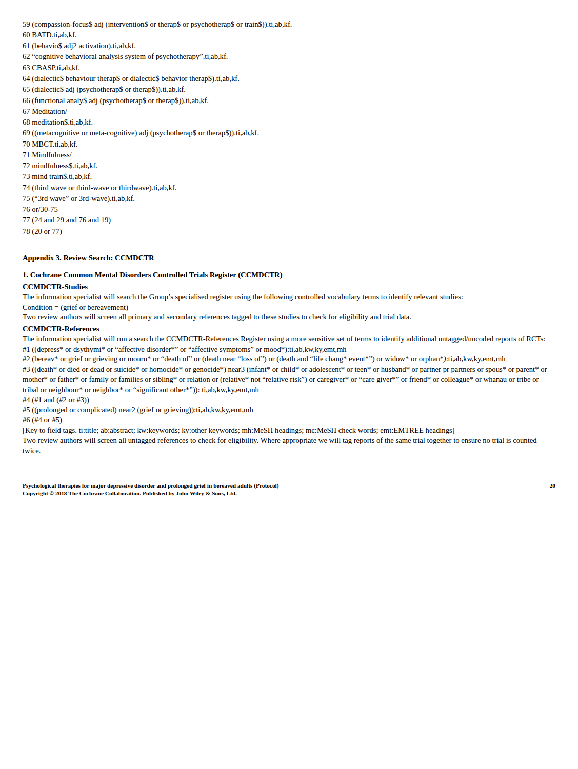59 (compassion-focus$ adj (intervention$ or therap$ or psychotherap$ or train$)).ti,ab,kf.
60 BATD.ti,ab,kf.
61 (behavio$ adj2 activation).ti,ab,kf.
62 “cognitive behavioral analysis system of psychotherapy”.ti,ab,kf.
63 CBASP.ti,ab,kf.
64 (dialectic$ behaviour therap$ or dialectic$ behavior therap$).ti,ab,kf.
65 (dialectic$ adj (psychotherap$ or therap$)).ti,ab,kf.
66 (functional analy$ adj (psychotherap$ or therap$)).ti,ab,kf.
67 Meditation/
68 meditation$.ti,ab,kf.
69 ((metacognitive or meta-cognitive) adj (psychotherap$ or therap$)).ti,ab,kf.
70 MBCT.ti,ab,kf.
71 Mindfulness/
72 mindfulness$.ti,ab,kf.
73 mind train$.ti,ab,kf.
74 (third wave or third-wave or thirdwave).ti,ab,kf.
75 (“3rd wave” or 3rd-wave).ti,ab,kf.
76 or/30-75
77 (24 and 29 and 76 and 19)
78 (20 or 77)
Appendix 3. Review Search: CCMDCTR
1. Cochrane Common Mental Disorders Controlled Trials Register (CCMDCTR)
CCMDCTR-Studies
The information specialist will search the Group’s specialised register using the following controlled vocabulary terms to identify relevant studies:
Condition = (grief or bereavement)
Two review authors will screen all primary and secondary references tagged to these studies to check for eligibility and trial data.
CCMDCTR-References
The information specialist will run a search the CCMDCTR-References Register using a more sensitive set of terms to identify additional untagged/uncoded reports of RCTs:
#1 ((depress* or dsythymi* or “affective disorder*” or “affective symptoms” or mood*):ti,ab,kw,ky,emt,mh
#2 (bereav* or grief or grieving or mourn* or “death of” or (death near “loss of”) or (death and “life chang* event*”) or widow* or orphan*):ti,ab,kw,ky,emt,mh
#3 ((death* or died or dead or suicide* or homocide* or genocide*) near3 (infant* or child* or adolescent* or teen* or husband* or partner pr partners or spous* or parent* or mother* or father* or family or families or sibling* or relation or (relative* not “relative risk”) or caregiver* or “care giver*” or friend* or colleague* or whanau or tribe or tribal or neighbour* or neighbor* or “significant other*”)): ti,ab,kw,ky,emt,mh
#4 (#1 and (#2 or #3))
#5 ((prolonged or complicated) near2 (grief or grieving)):ti,ab,kw,ky,emt,mh
#6 (#4 or #5)
[Key to field tags. ti:title; ab:abstract; kw:keywords; ky:other keywords; mh:MeSH headings; mc:MeSH check words; emt:EMTREE headings]
Two review authors will screen all untagged references to check for eligibility. Where appropriate we will tag reports of the same trial together to ensure no trial is counted twice.
Psychological therapies for major depressive disorder and prolonged grief in bereaved adults (Protocol) 20
Copyright © 2018 The Cochrane Collaboration. Published by John Wiley & Sons, Ltd.